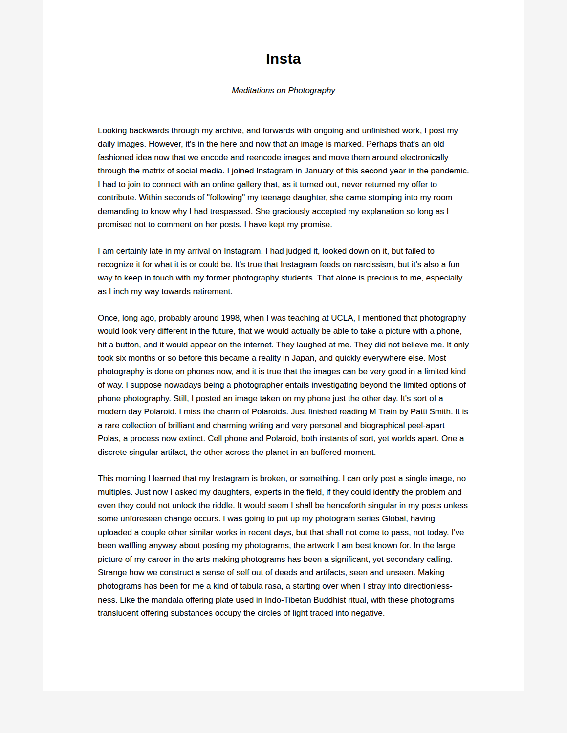Insta
Meditations on Photography
Looking backwards through my archive, and forwards with ongoing and unfinished work, I post my daily images. However, it's in the here and now that an image is marked. Perhaps that's an old fashioned idea now that we encode and reencode images and move them around electronically through the matrix of social media. I joined Instagram in January of this second year in the pandemic. I had to join to connect with an online gallery that, as it turned out, never returned my offer to contribute. Within seconds of "following" my teenage daughter, she came stomping into my room demanding to know why I had trespassed. She graciously accepted my explanation so long as I promised not to comment on her posts. I have kept my promise.
I am certainly late in my arrival on Instagram. I had judged it, looked down on it, but failed to recognize it for what it is or could be. It's true that Instagram feeds on narcissism, but it's also a fun way to keep in touch with my former photography students. That alone is precious to me, especially as I inch my way towards retirement.
Once, long ago, probably around 1998, when I was teaching at UCLA, I mentioned that photography would look very different in the future, that we would actually be able to take a picture with a phone, hit a button, and it would appear on the internet. They laughed at me. They did not believe me. It only took six months or so before this became a reality in Japan, and quickly everywhere else. Most photography is done on phones now, and it is true that the images can be very good in a limited kind of way. I suppose nowadays being a photographer entails investigating beyond the limited options of phone photography. Still, I posted an image taken on my phone just the other day. It's sort of a modern day Polaroid. I miss the charm of Polaroids. Just finished reading M Train by Patti Smith. It is a rare collection of brilliant and charming writing and very personal and biographical peel-apart Polas, a process now extinct. Cell phone and Polaroid, both instants of sort, yet worlds apart. One a discrete singular artifact, the other across the planet in an buffered moment.
This morning I learned that my Instagram is broken, or something. I can only post a single image, no multiples. Just now I asked my daughters, experts in the field, if they could identify the problem and even they could not unlock the riddle. It would seem I shall be henceforth singular in my posts unless some unforeseen change occurs. I was going to put up my photogram series Global, having uploaded a couple other similar works in recent days, but that shall not come to pass, not today. I've been waffling anyway about posting my photograms, the artwork I am best known for. In the large picture of my career in the arts making photograms has been a significant, yet secondary calling. Strange how we construct a sense of self out of deeds and artifacts, seen and unseen. Making photograms has been for me a kind of tabula rasa, a starting over when I stray into directionless-ness. Like the mandala offering plate used in Indo-Tibetan Buddhist ritual, with these photograms translucent offering substances occupy the circles of light traced into negative.